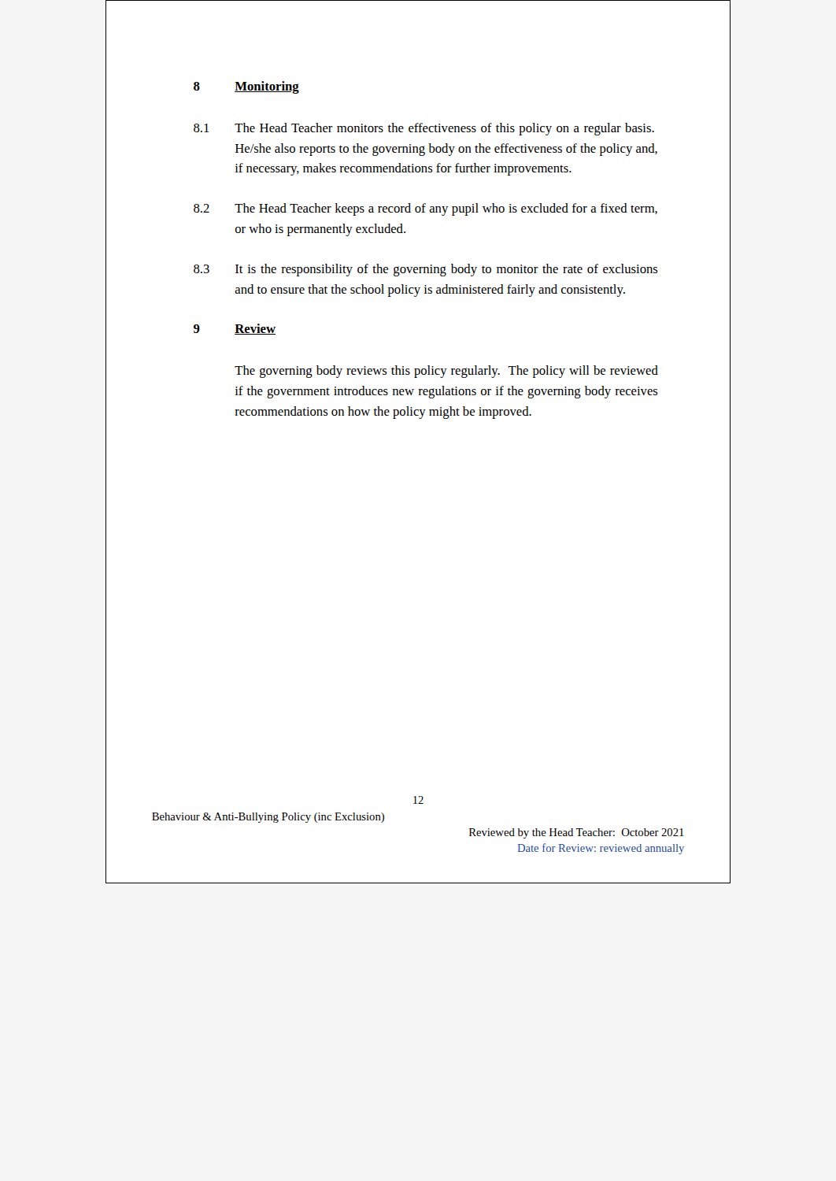8
Monitoring
8.1
The Head Teacher monitors the effectiveness of this policy on a regular basis. He/she also reports to the governing body on the effectiveness of the policy and, if necessary, makes recommendations for further improvements.
8.2
The Head Teacher keeps a record of any pupil who is excluded for a fixed term, or who is permanently excluded.
8.3
It is the responsibility of the governing body to monitor the rate of exclusions and to ensure that the school policy is administered fairly and consistently.
9
Review
The governing body reviews this policy regularly. The policy will be reviewed if the government introduces new regulations or if the governing body receives recommendations on how the policy might be improved.
12
Behaviour & Anti-Bullying Policy (inc Exclusion)
Reviewed by the Head Teacher: October 2021
Date for Review: reviewed annually